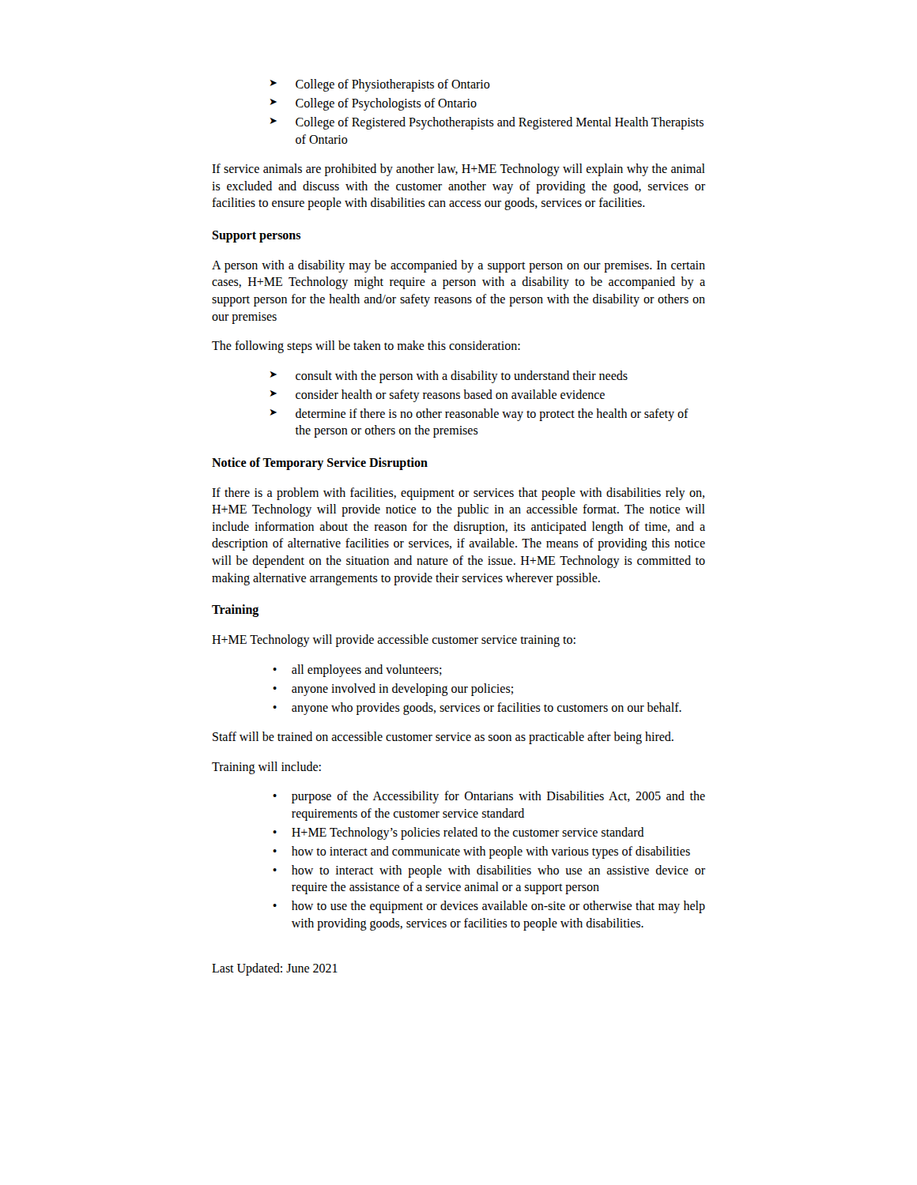College of Physiotherapists of Ontario
College of Psychologists of Ontario
College of Registered Psychotherapists and Registered Mental Health Therapists of Ontario
If service animals are prohibited by another law, H+ME Technology will explain why the animal is excluded and discuss with the customer another way of providing the good, services or facilities to ensure people with disabilities can access our goods, services or facilities.
Support persons
A person with a disability may be accompanied by a support person on our premises. In certain cases, H+ME Technology might require a person with a disability to be accompanied by a support person for the health and/or safety reasons of the person with the disability or others on our premises
The following steps will be taken to make this consideration:
consult with the person with a disability to understand their needs
consider health or safety reasons based on available evidence
determine if there is no other reasonable way to protect the health or safety of the person or others on the premises
Notice of Temporary Service Disruption
If there is a problem with facilities, equipment or services that people with disabilities rely on, H+ME Technology will provide notice to the public in an accessible format. The notice will include information about the reason for the disruption, its anticipated length of time, and a description of alternative facilities or services, if available. The means of providing this notice will be dependent on the situation and nature of the issue. H+ME Technology is committed to making alternative arrangements to provide their services wherever possible.
Training
H+ME Technology will provide accessible customer service training to:
all employees and volunteers;
anyone involved in developing our policies;
anyone who provides goods, services or facilities to customers on our behalf.
Staff will be trained on accessible customer service as soon as practicable after being hired.
Training will include:
purpose of the Accessibility for Ontarians with Disabilities Act, 2005 and the requirements of the customer service standard
H+ME Technology’s policies related to the customer service standard
how to interact and communicate with people with various types of disabilities
how to interact with people with disabilities who use an assistive device or require the assistance of a service animal or a support person
how to use the equipment or devices available on-site or otherwise that may help with providing goods, services or facilities to people with disabilities.
Last Updated: June 2021